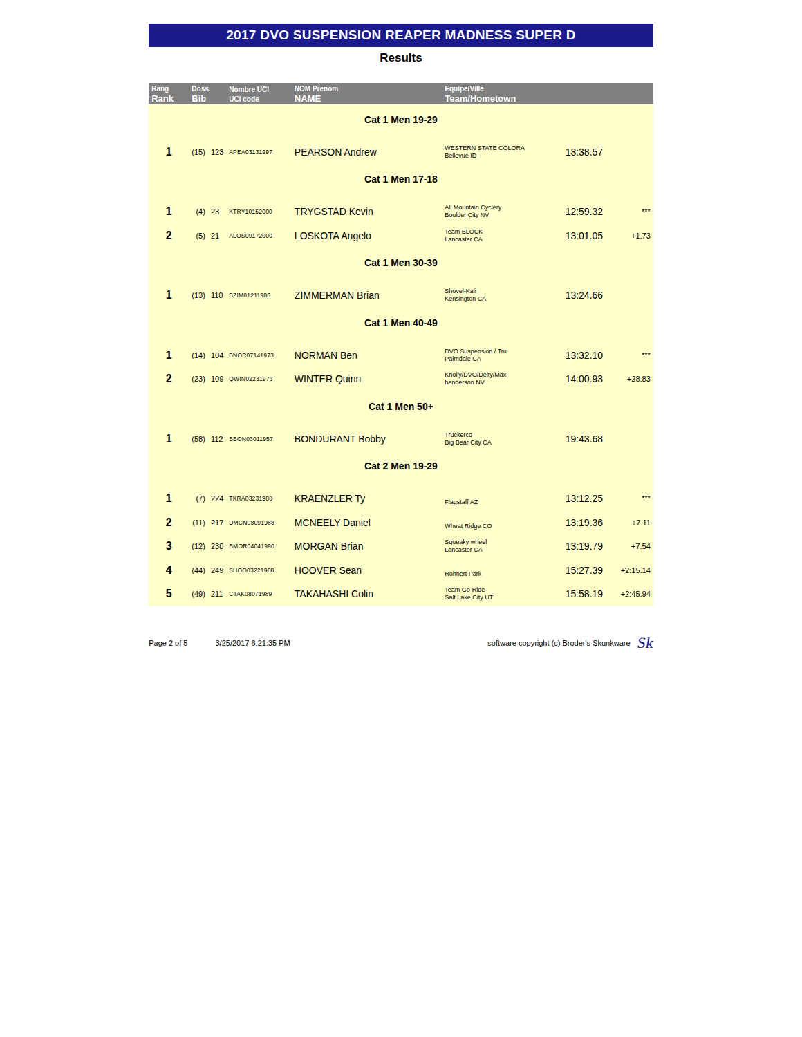2017 DVO SUSPENSION REAPER MADNESS SUPER D
Results
| Rang Rank | Doss. Bib | Nombre UCI UCI code | NOM Prenom NAME | Equipe/Ville Team/Hometown | | |
| --- | --- | --- | --- | --- | --- | --- |
| Cat 1 Men 19-29 |
| 1 | (15) | 123 | APEA03131997 | PEARSON Andrew | WESTERN STATE COLORA Bellevue ID | 13:38.57 | |
| Cat 1 Men 17-18 |
| 1 | (4) | 23 | KTRY10152000 | TRYGSTAD Kevin | All Mountain Cyclery Boulder City NV | 12:59.32 | *** |
| 2 | (5) | 21 | ALOS09172000 | LOSKOTA Angelo | Team BLOCK Lancaster CA | 13:01.05 | +1.73 |
| Cat 1 Men 30-39 |
| 1 | (13) | 110 | BZIM01211986 | ZIMMERMAN Brian | Shovel-Kali Kensington CA | 13:24.66 | |
| Cat 1 Men 40-49 |
| 1 | (14) | 104 | BNOR07141973 | NORMAN Ben | DVO Suspension / Tru Palmdale CA | 13:32.10 | *** |
| 2 | (23) | 109 | QWIN02231973 | WINTER Quinn | Knolly/DVO/Deity/Max henderson NV | 14:00.93 | +28.83 |
| Cat 1 Men 50+ |
| 1 | (58) | 112 | BBON03011957 | BONDURANT Bobby | Truckerco Big Bear City CA | 19:43.68 | |
| Cat 2 Men 19-29 |
| 1 | (7) | 224 | TKRA03231988 | KRAENZLER Ty | Flagstaff AZ | 13:12.25 | *** |
| 2 | (11) | 217 | DMCN08091988 | MCNEELY Daniel | Wheat Ridge CO | 13:19.36 | +7.11 |
| 3 | (12) | 230 | BMOR04041990 | MORGAN Brian | Squeaky wheel Lancaster CA | 13:19.79 | +7.54 |
| 4 | (44) | 249 | SHOO03221988 | HOOVER Sean | Rohnert Park | 15:27.39 | +2:15.14 |
| 5 | (49) | 211 | CTAK08071989 | TAKAHASHI Colin | Team Go-Ride Salt Lake City UT | 15:58.19 | +2:45.94 |
Page 2 of 5 3/25/2017 6:21:35 PM
software copyright (c) Broder's Skunkware Sk